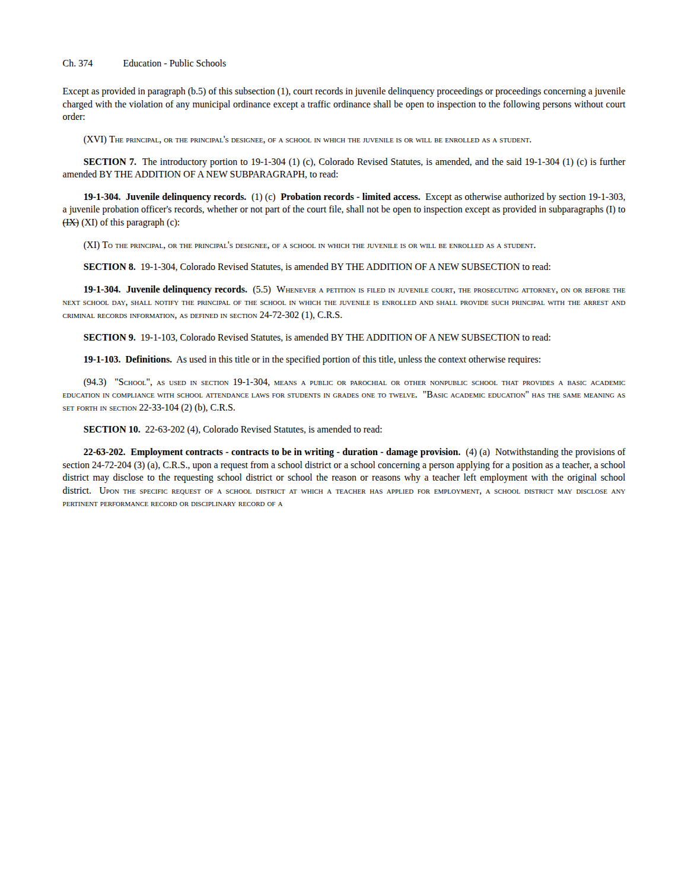Ch. 374 Education - Public Schools
Except as provided in paragraph (b.5) of this subsection (1), court records in juvenile delinquency proceedings or proceedings concerning a juvenile charged with the violation of any municipal ordinance except a traffic ordinance shall be open to inspection to the following persons without court order:
(XVI) The principal, or the principal's designee, of a school in which the juvenile is or will be enrolled as a student.
SECTION 7. The introductory portion to 19-1-304 (1) (c), Colorado Revised Statutes, is amended, and the said 19-1-304 (1) (c) is further amended BY THE ADDITION OF A NEW SUBPARAGRAPH, to read:
19-1-304. Juvenile delinquency records. (1) (c) Probation records - limited access. Except as otherwise authorized by section 19-1-303, a juvenile probation officer's records, whether or not part of the court file, shall not be open to inspection except as provided in subparagraphs (I) to (IX) (XI) of this paragraph (c):
(XI) To the principal, or the principal's designee, of a school in which the juvenile is or will be enrolled as a student.
SECTION 8. 19-1-304, Colorado Revised Statutes, is amended BY THE ADDITION OF A NEW SUBSECTION to read:
19-1-304. Juvenile delinquency records. (5.5) Whenever a petition is filed in juvenile court, the prosecuting attorney, on or before the next school day, shall notify the principal of the school in which the juvenile is enrolled and shall provide such principal with the arrest and criminal records information, as defined in section 24-72-302 (1), C.R.S.
SECTION 9. 19-1-103, Colorado Revised Statutes, is amended BY THE ADDITION OF A NEW SUBSECTION to read:
19-1-103. Definitions. As used in this title or in the specified portion of this title, unless the context otherwise requires:
(94.3) "School", as used in section 19-1-304, means a public or parochial or other nonpublic school that provides a basic academic education in compliance with school attendance laws for students in grades one to twelve. "Basic academic education" has the same meaning as set forth in section 22-33-104 (2) (b), C.R.S.
SECTION 10. 22-63-202 (4), Colorado Revised Statutes, is amended to read:
22-63-202. Employment contracts - contracts to be in writing - duration - damage provision. (4) (a) Notwithstanding the provisions of section 24-72-204 (3) (a), C.R.S., upon a request from a school district or a school concerning a person applying for a position as a teacher, a school district may disclose to the requesting school district or school the reason or reasons why a teacher left employment with the original school district. Upon the specific request of a school district at which a teacher has applied for employment, a school district may disclose any pertinent performance record or disciplinary record of a